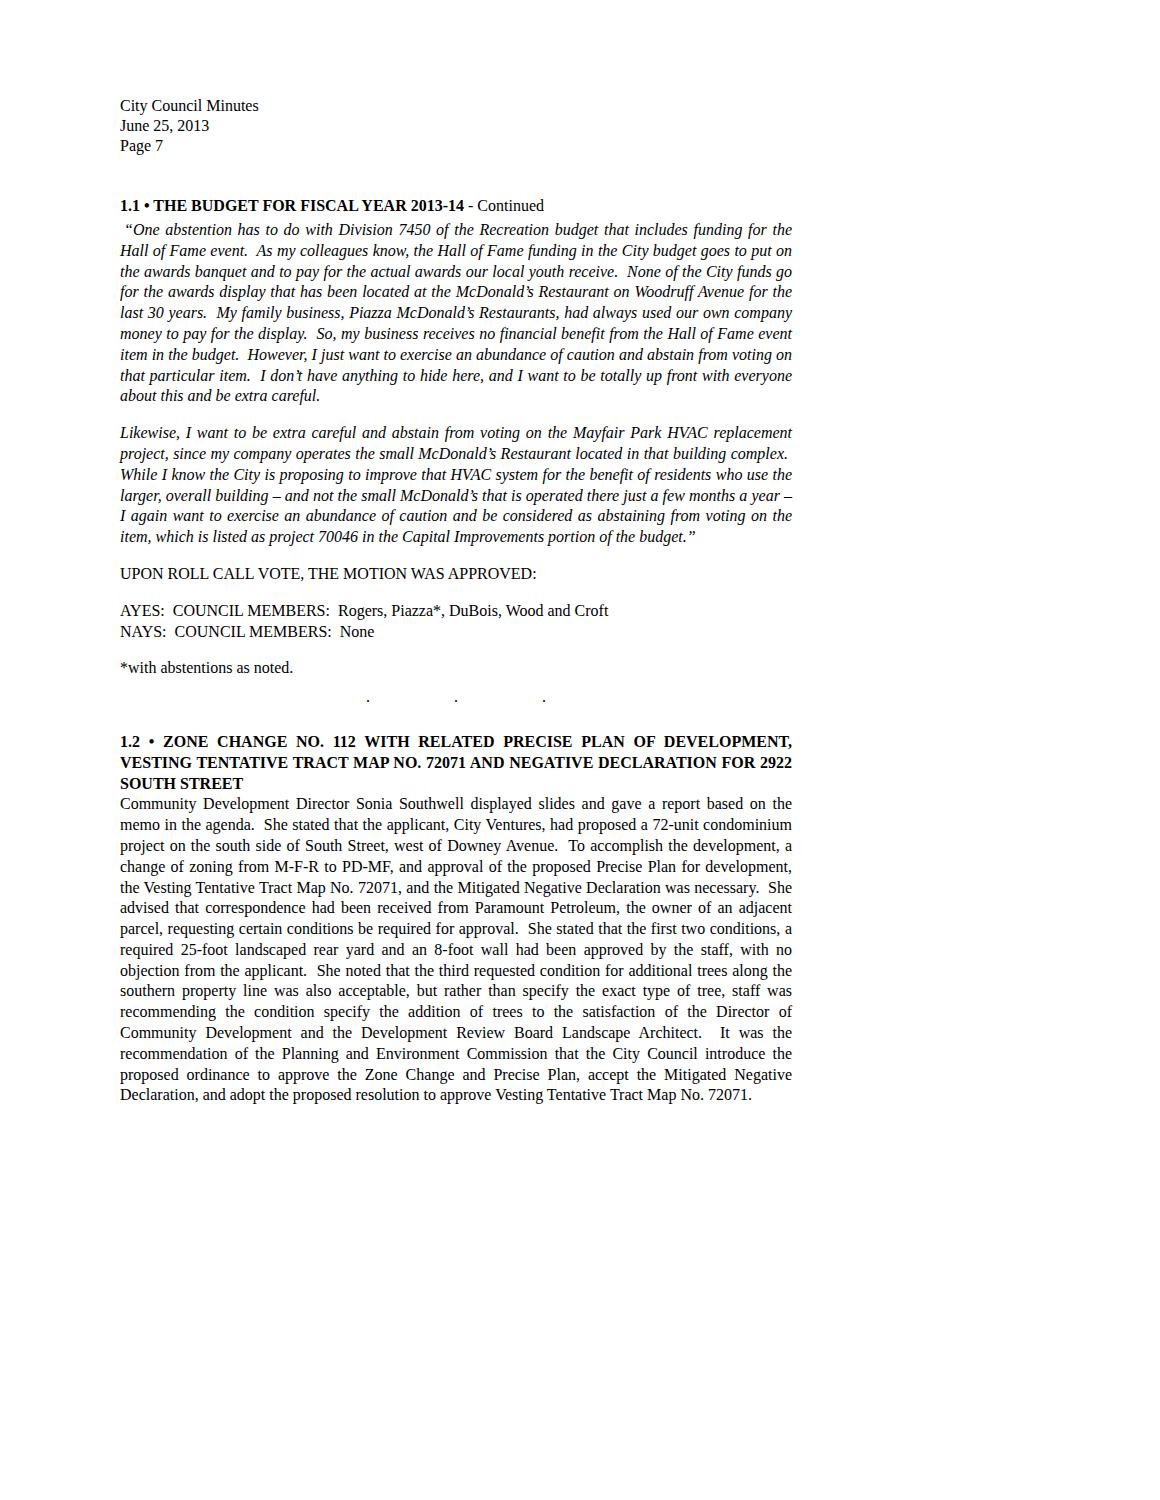City Council Minutes
June 25, 2013
Page 7
1.1 • THE BUDGET FOR FISCAL YEAR 2013-14 - Continued
“One abstention has to do with Division 7450 of the Recreation budget that includes funding for the Hall of Fame event. As my colleagues know, the Hall of Fame funding in the City budget goes to put on the awards banquet and to pay for the actual awards our local youth receive. None of the City funds go for the awards display that has been located at the McDonald’s Restaurant on Woodruff Avenue for the last 30 years. My family business, Piazza McDonald’s Restaurants, had always used our own company money to pay for the display. So, my business receives no financial benefit from the Hall of Fame event item in the budget. However, I just want to exercise an abundance of caution and abstain from voting on that particular item. I don’t have anything to hide here, and I want to be totally up front with everyone about this and be extra careful.
Likewise, I want to be extra careful and abstain from voting on the Mayfair Park HVAC replacement project, since my company operates the small McDonald’s Restaurant located in that building complex. While I know the City is proposing to improve that HVAC system for the benefit of residents who use the larger, overall building – and not the small McDonald’s that is operated there just a few months a year – I again want to exercise an abundance of caution and be considered as abstaining from voting on the item, which is listed as project 70046 in the Capital Improvements portion of the budget.”
UPON ROLL CALL VOTE, THE MOTION WAS APPROVED:
AYES: COUNCIL MEMBERS: Rogers, Piazza*, DuBois, Wood and Croft
NAYS: COUNCIL MEMBERS: None
*with abstentions as noted.
. . .
1.2 • ZONE CHANGE NO. 112 WITH RELATED PRECISE PLAN OF DEVELOPMENT, VESTING TENTATIVE TRACT MAP NO. 72071 AND NEGATIVE DECLARATION FOR 2922 SOUTH STREET
Community Development Director Sonia Southwell displayed slides and gave a report based on the memo in the agenda. She stated that the applicant, City Ventures, had proposed a 72-unit condominium project on the south side of South Street, west of Downey Avenue. To accomplish the development, a change of zoning from M-F-R to PD-MF, and approval of the proposed Precise Plan for development, the Vesting Tentative Tract Map No. 72071, and the Mitigated Negative Declaration was necessary. She advised that correspondence had been received from Paramount Petroleum, the owner of an adjacent parcel, requesting certain conditions be required for approval. She stated that the first two conditions, a required 25-foot landscaped rear yard and an 8-foot wall had been approved by the staff, with no objection from the applicant. She noted that the third requested condition for additional trees along the southern property line was also acceptable, but rather than specify the exact type of tree, staff was recommending the condition specify the addition of trees to the satisfaction of the Director of Community Development and the Development Review Board Landscape Architect. It was the recommendation of the Planning and Environment Commission that the City Council introduce the proposed ordinance to approve the Zone Change and Precise Plan, accept the Mitigated Negative Declaration, and adopt the proposed resolution to approve Vesting Tentative Tract Map No. 72071.